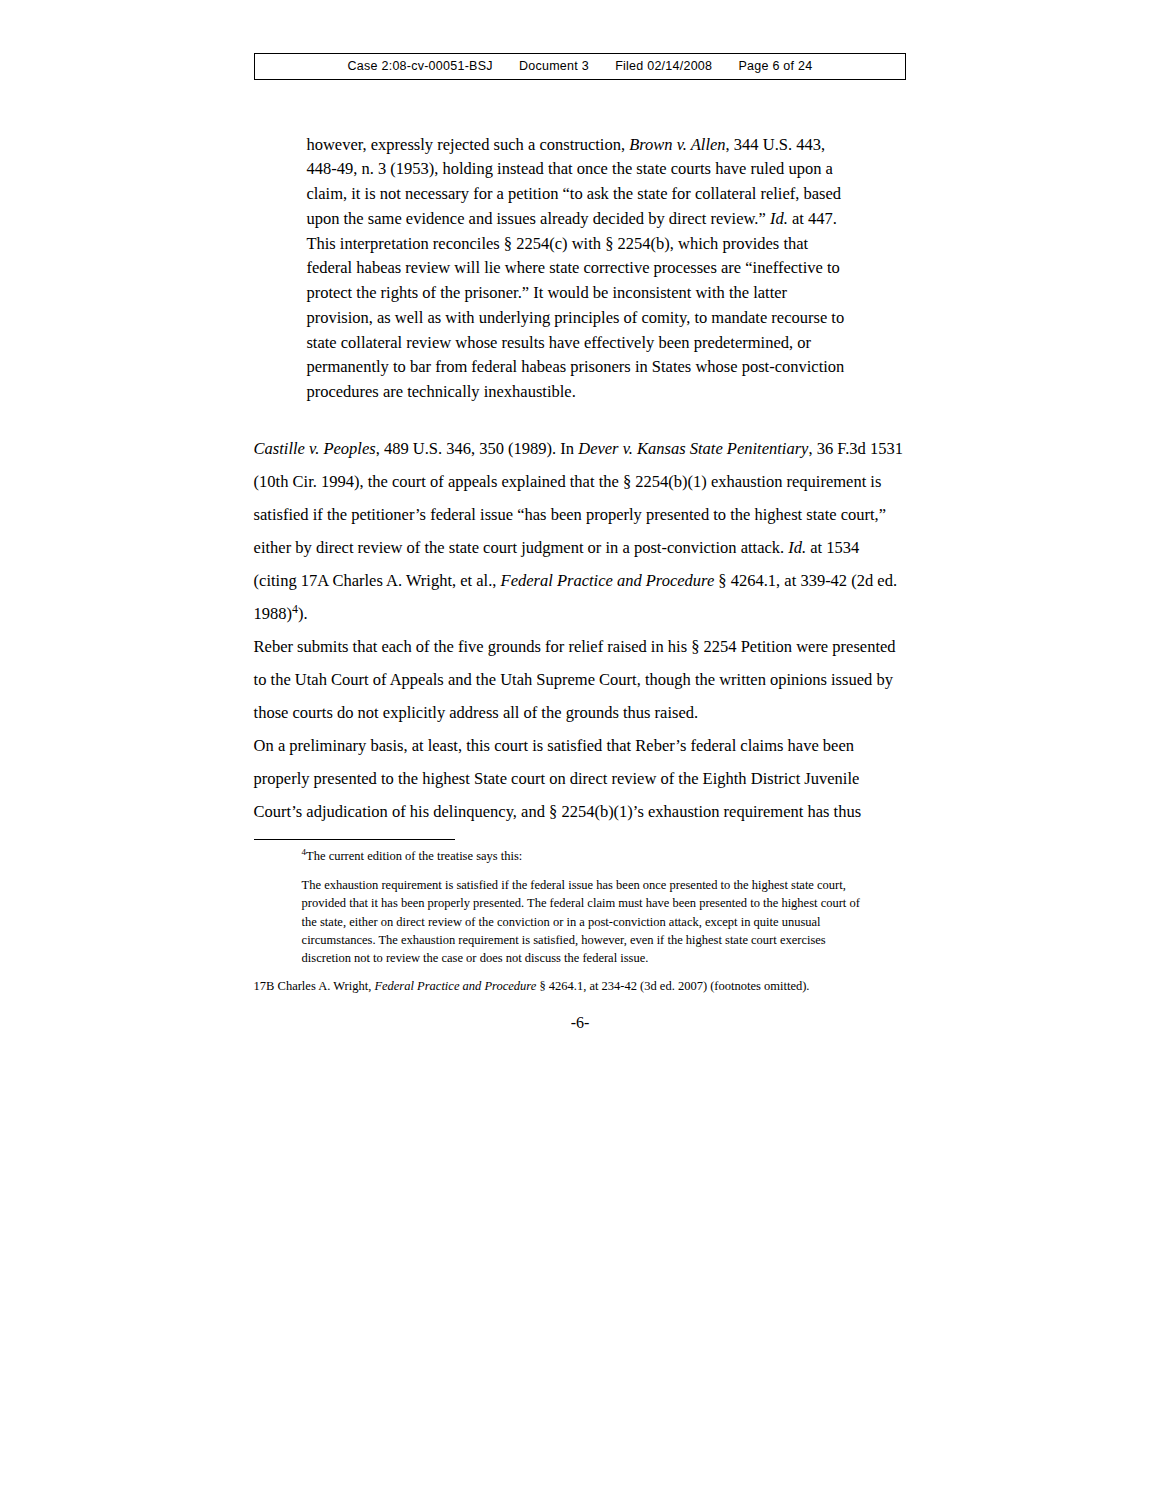Case 2:08-cv-00051-BSJ Document 3 Filed 02/14/2008 Page 6 of 24
however, expressly rejected such a construction, Brown v. Allen, 344 U.S. 443, 448-49, n. 3 (1953), holding instead that once the state courts have ruled upon a claim, it is not necessary for a petition “to ask the state for collateral relief, based upon the same evidence and issues already decided by direct review.” Id. at 447. This interpretation reconciles § 2254(c) with § 2254(b), which provides that federal habeas review will lie where state corrective processes are “ineffective to protect the rights of the prisoner.” It would be inconsistent with the latter provision, as well as with underlying principles of comity, to mandate recourse to state collateral review whose results have effectively been predetermined, or permanently to bar from federal habeas prisoners in States whose post-conviction procedures are technically inexhaustible.
Castille v. Peoples, 489 U.S. 346, 350 (1989). In Dever v. Kansas State Penitentiary, 36 F.3d 1531 (10th Cir. 1994), the court of appeals explained that the § 2254(b)(1) exhaustion requirement is satisfied if the petitioner’s federal issue “has been properly presented to the highest state court,” either by direct review of the state court judgment or in a post-conviction attack. Id. at 1534 (citing 17A Charles A. Wright, et al., Federal Practice and Procedure § 4264.1, at 339-42 (2d ed. 1988)4).
Reber submits that each of the five grounds for relief raised in his § 2254 Petition were presented to the Utah Court of Appeals and the Utah Supreme Court, though the written opinions issued by those courts do not explicitly address all of the grounds thus raised.
On a preliminary basis, at least, this court is satisfied that Reber’s federal claims have been properly presented to the highest State court on direct review of the Eighth District Juvenile Court’s adjudication of his delinquency, and § 2254(b)(1)’s exhaustion requirement has thus
4The current edition of the treatise says this:
The exhaustion requirement is satisfied if the federal issue has been once presented to the highest state court, provided that it has been properly presented. The federal claim must have been presented to the highest court of the state, either on direct review of the conviction or in a post-conviction attack, except in quite unusual circumstances. The exhaustion requirement is satisfied, however, even if the highest state court exercises discretion not to review the case or does not discuss the federal issue.
17B Charles A. Wright, Federal Practice and Procedure § 4264.1, at 234-42 (3d ed. 2007) (footnotes omitted).
-6-